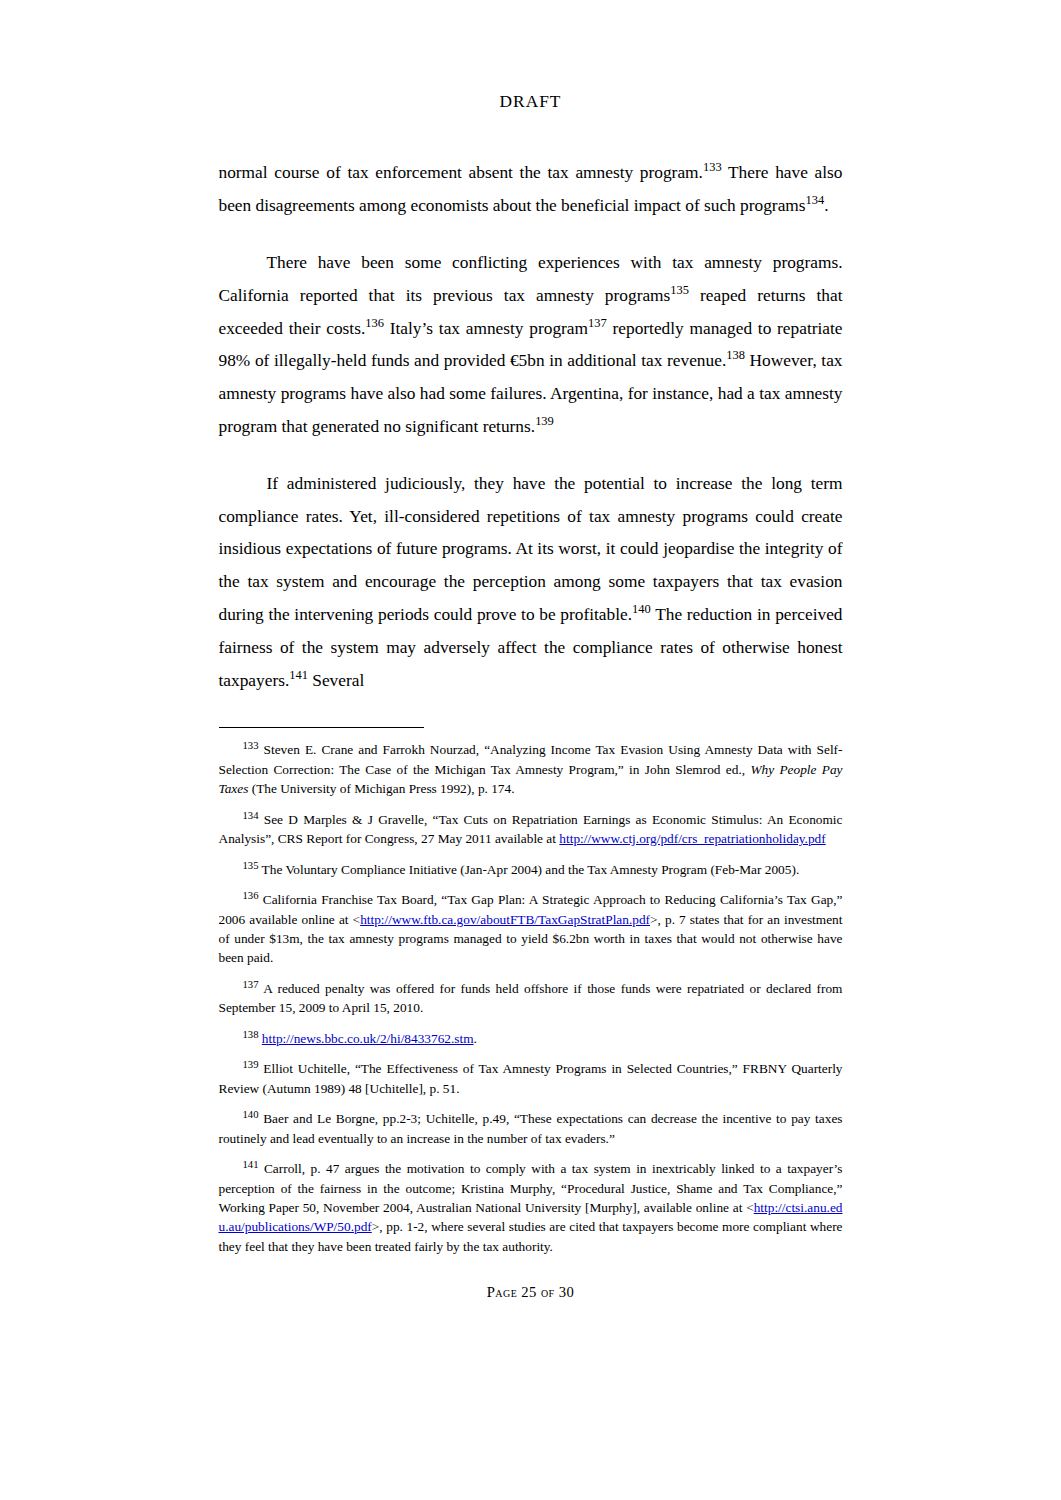DRAFT
normal course of tax enforcement absent the tax amnesty program.133 There have also been disagreements among economists about the beneficial impact of such programs134.
There have been some conflicting experiences with tax amnesty programs. California reported that its previous tax amnesty programs135 reaped returns that exceeded their costs.136 Italy’s tax amnesty program137 reportedly managed to repatriate 98% of illegally-held funds and provided €5bn in additional tax revenue.138 However, tax amnesty programs have also had some failures. Argentina, for instance, had a tax amnesty program that generated no significant returns.139
If administered judiciously, they have the potential to increase the long term compliance rates. Yet, ill-considered repetitions of tax amnesty programs could create insidious expectations of future programs. At its worst, it could jeopardise the integrity of the tax system and encourage the perception among some taxpayers that tax evasion during the intervening periods could prove to be profitable.140 The reduction in perceived fairness of the system may adversely affect the compliance rates of otherwise honest taxpayers.141 Several
133 Steven E. Crane and Farrokh Nourzad, “Analyzing Income Tax Evasion Using Amnesty Data with Self-Selection Correction: The Case of the Michigan Tax Amnesty Program,” in John Slemrod ed., Why People Pay Taxes (The University of Michigan Press 1992), p. 174.
134 See D Marples & J Gravelle, “Tax Cuts on Repatriation Earnings as Economic Stimulus: An Economic Analysis”, CRS Report for Congress, 27 May 2011 available at http://www.ctj.org/pdf/crs_repatriationholiday.pdf
135 The Voluntary Compliance Initiative (Jan-Apr 2004) and the Tax Amnesty Program (Feb-Mar 2005).
136 California Franchise Tax Board, “Tax Gap Plan: A Strategic Approach to Reducing California’s Tax Gap,” 2006 available online at <http://www.ftb.ca.gov/aboutFTB/TaxGapStratPlan.pdf>, p. 7 states that for an investment of under $13m, the tax amnesty programs managed to yield $6.2bn worth in taxes that would not otherwise have been paid.
137 A reduced penalty was offered for funds held offshore if those funds were repatriated or declared from September 15, 2009 to April 15, 2010.
138 http://news.bbc.co.uk/2/hi/8433762.stm.
139 Elliot Uchitelle, “The Effectiveness of Tax Amnesty Programs in Selected Countries,” FRBNY Quarterly Review (Autumn 1989) 48 [Uchitelle], p. 51.
140 Baer and Le Borgne, pp.2-3; Uchitelle, p.49, “These expectations can decrease the incentive to pay taxes routinely and lead eventually to an increase in the number of tax evaders.”
141 Carroll, p. 47 argues the motivation to comply with a tax system in inextricably linked to a taxpayer’s perception of the fairness in the outcome; Kristina Murphy, “Procedural Justice, Shame and Tax Compliance,” Working Paper 50, November 2004, Australian National University [Murphy], available online at <http://ctsi.anu.edu.au/publications/WP/50.pdf>, pp. 1-2, where several studies are cited that taxpayers become more compliant where they feel that they have been treated fairly by the tax authority.
Page 25 of 30